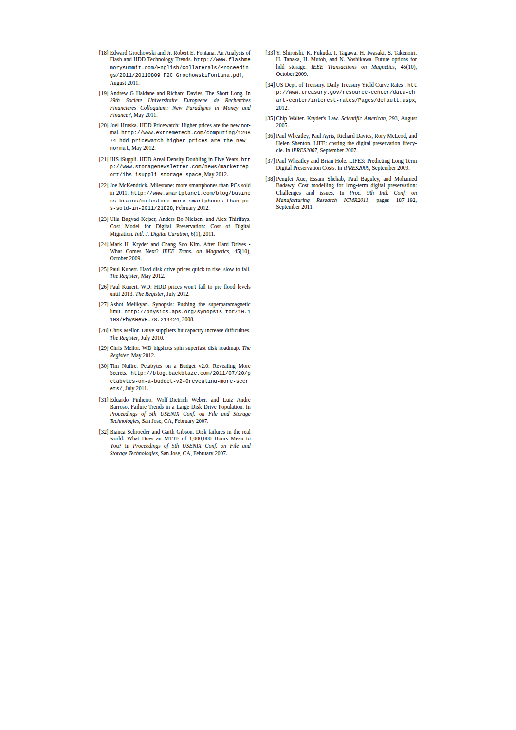[18] Edward Grochowski and Jr. Robert E. Fontana. An Analysis of Flash and HDD Technology Trends. http://www.flashmemorysummit.com/English/Collaterals/Proceedings/2011/20110809_F2C_GrochowskiFontana.pdf, August 2011.
[19] Andrew G Haldane and Richard Davies. The Short Long. In 29th Societe Universitaire Europeene de Recherches Financieres Colloquium: New Paradigms in Money and Finance?, May 2011.
[20] Joel Hruska. HDD Pricewatch: Higher prices are the new normal. http://www.extremetech.com/computing/129874-hdd-pricewatch-higher-prices-are-the-new-normal, May 2012.
[21] IHS iSuppli. HDD Areal Density Doubling in Five Years. http://www.storagenewsletter.com/news/marketreport/ihs-isuppli-storage-space, May 2012.
[22] Joe McKendrick. Milestone: more smartphones than PCs sold in 2011. http://www.smartplanet.com/blog/business-brains/milestone-more-smartphones-than-pcs-sold-in-2011/21828, February 2012.
[23] Ulla Bøgvad Kejser, Anders Bo Nielsen, and Alex Thirifays. Cost Model for Digital Preservation: Cost of Digital Migration. Intl. J. Digital Curation, 6(1), 2011.
[24] Mark H. Kryder and Chang Soo Kim. After Hard Drives - What Comes Next? IEEE Trans. on Magnetics, 45(10), October 2009.
[25] Paul Kunert. Hard disk drive prices quick to rise, slow to fall. The Register, May 2012.
[26] Paul Kunert. WD: HDD prices won't fall to pre-flood levels until 2013. The Register, July 2012.
[27] Ashot Melikyan. Synopsis: Pushing the superparamagnetic limit. http://physics.aps.org/synopsis-for/10.1103/PhysRevB.78.214424, 2008.
[28] Chris Mellor. Drive suppliers hit capacity increase difficulties. The Register, July 2010.
[29] Chris Mellor. WD bigshots spin superfast disk roadmap. The Register, May 2012.
[30] Tim Nufire. Petabytes on a Budget v2.0: Revealing More Secrets. http://blog.backblaze.com/2011/07/20/petabytes-on-a-budget-v2-0revealing-more-secrets/, July 2011.
[31] Eduardo Pinheiro, Wolf-Dietrich Weber, and Luiz Andre Barroso. Failure Trends in a Large Disk Drive Population. In Proceedings of 5th USENIX Conf. on File and Storage Technologies, San Jose, CA, February 2007.
[32] Bianca Schroeder and Garth Gibson. Disk failures in the real world: What Does an MTTF of 1,000,000 Hours Mean to You? In Proceedings of 5th USENIX Conf. on File and Storage Technologies, San Jose, CA, February 2007.
[33] Y. Shiroishi, K. Fukuda, I. Tagawa, H. Iwasaki, S. Takenoiri, H. Tanaka, H. Mutoh, and N. Yoshikawa. Future options for hdd storage. IEEE Transactions on Magnetics, 45(10), October 2009.
[34] US Dept. of Treasury. Daily Treasury Yield Curve Rates . http://www.treasury.gov/resource-center/data-chart-center/interest-rates/Pages/default.aspx, 2012.
[35] Chip Walter. Kryder's Law. Scientific American, 293, August 2005.
[36] Paul Wheatley, Paul Ayris, Richard Davies, Rory McLeod, and Helen Shenton. LIFE: costing the digital preservation lifecycle. In iPRES2007, September 2007.
[37] Paul Wheatley and Brian Hole. LIFE3: Predicting Long Term Digital Preservation Costs. In iPRES2009, September 2009.
[38] Pengfei Xue, Essam Shehab, Paul Baguley, and Mohamed Badawy. Cost modelling for long-term digital preservation: Challenges and issues. In Proc. 9th Intl. Conf. on Manufacturing Research ICMR2011, pages 187–192, September 2011.